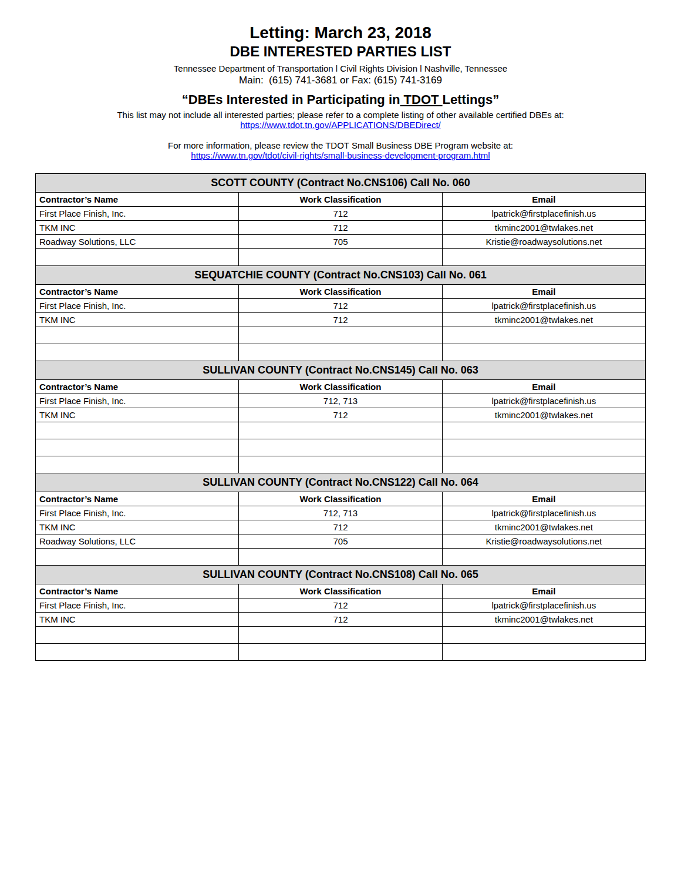Letting: March 23, 2018
DBE INTERESTED PARTIES LIST
Tennessee Department of Transportation l Civil Rights Division l Nashville, Tennessee
Main: (615) 741-3681 or Fax: (615) 741-3169
“DBEs Interested in Participating in TDOT Lettings”
This list may not include all interested parties; please refer to a complete listing of other available certified DBEs at: https://www.tdot.tn.gov/APPLICATIONS/DBEDirect/
For more information, please review the TDOT Small Business DBE Program website at:
https://www.tn.gov/tdot/civil-rights/small-business-development-program.html
| SCOTT COUNTY (Contract No.CNS106) Call No. 060 |
| Contractor’s Name | Work Classification | Email |
| First Place Finish, Inc. | 712 | lpatrick@firstplacefinish.us |
| TKM INC | 712 | tkminc2001@twlakes.net |
| Roadway Solutions, LLC | 705 | Kristie@roadwaysolutions.net |
| SEQUATCHIE COUNTY (Contract No.CNS103) Call No. 061 |
| Contractor’s Name | Work Classification | Email |
| First Place Finish, Inc. | 712 | lpatrick@firstplacefinish.us |
| TKM INC | 712 | tkminc2001@twlakes.net |
| SULLIVAN COUNTY (Contract No.CNS145) Call No. 063 |
| Contractor’s Name | Work Classification | Email |
| First Place Finish, Inc. | 712, 713 | lpatrick@firstplacefinish.us |
| TKM INC | 712 | tkminc2001@twlakes.net |
| SULLIVAN COUNTY (Contract No.CNS122) Call No. 064 |
| Contractor’s Name | Work Classification | Email |
| First Place Finish, Inc. | 712, 713 | lpatrick@firstplacefinish.us |
| TKM INC | 712 | tkminc2001@twlakes.net |
| Roadway Solutions, LLC | 705 | Kristie@roadwaysolutions.net |
| SULLIVAN COUNTY (Contract No.CNS108) Call No. 065 |
| Contractor’s Name | Work Classification | Email |
| First Place Finish, Inc. | 712 | lpatrick@firstplacefinish.us |
| TKM INC | 712 | tkminc2001@twlakes.net |